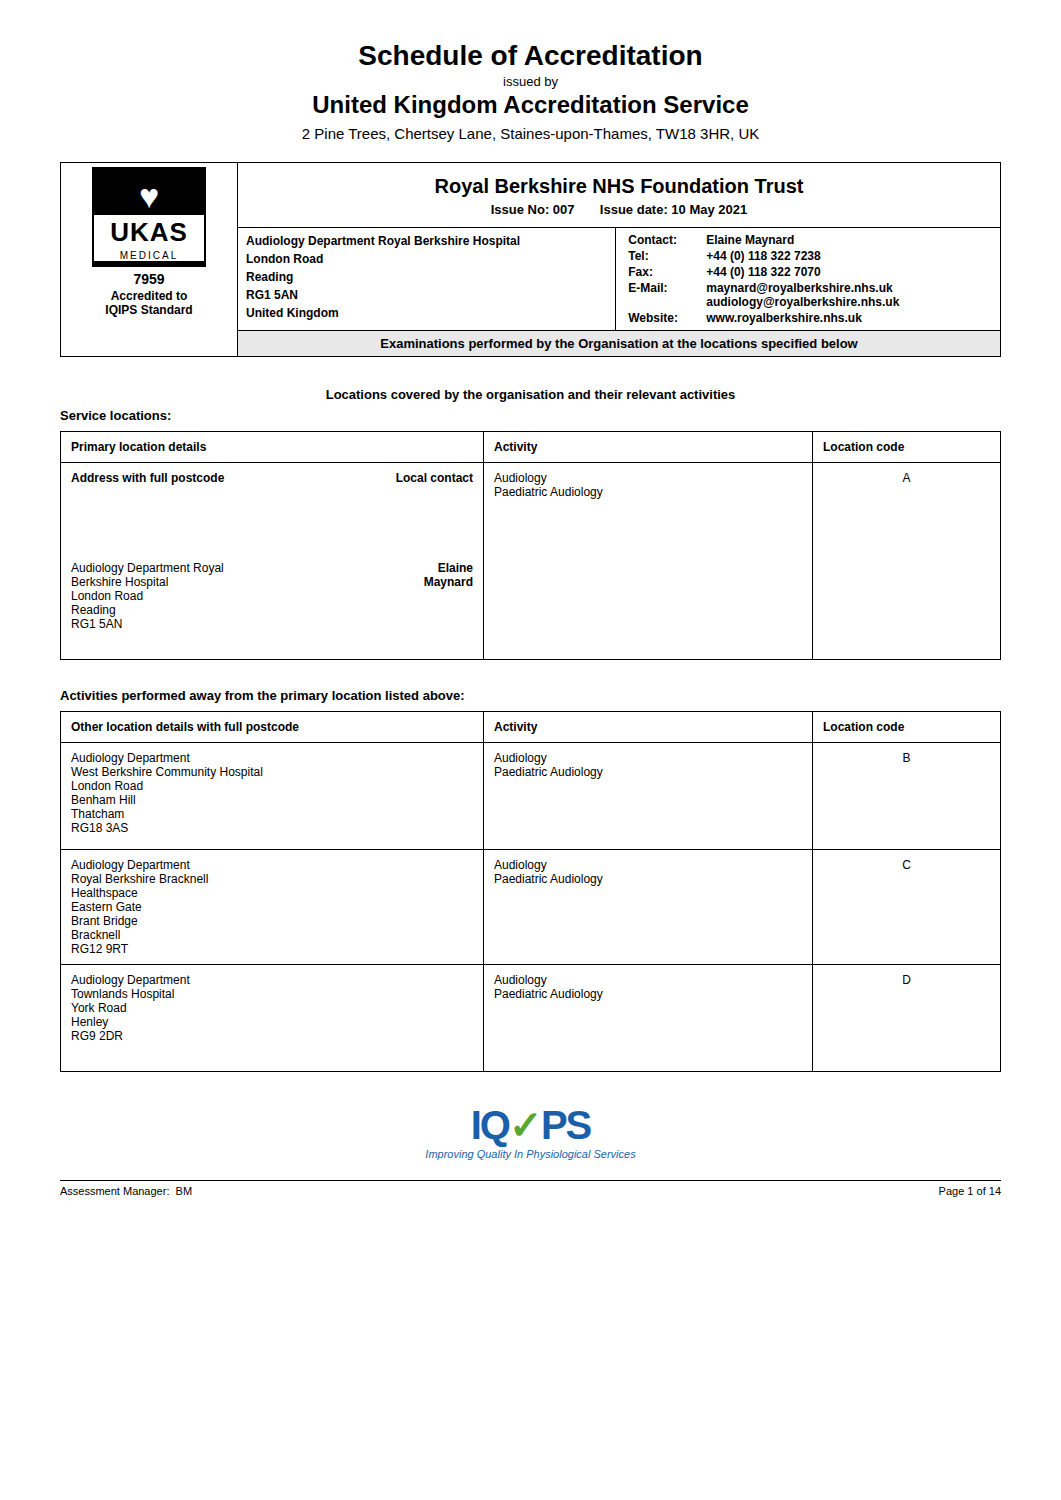Schedule of Accreditation
issued by
United Kingdom Accreditation Service
2 Pine Trees, Chertsey Lane, Staines-upon-Thames, TW18 3HR, UK
| ♥ UKAS MEDICAL 7959 Accredited to IQIPS Standard | Royal Berkshire NHS Foundation Trust Issue No: 007 Issue date: 10 May 2021 |
| Audiology Department Royal Berkshire Hospital London Road Reading RG1 5AN United Kingdom | / Contact: / Elaine Maynard / / Tel: / +44 (0) 118 322 7238 / / Fax: / +44 (0) 118 322 7070 / / E-Mail: / maynard@royalberkshire.nhs.uk audiology@royalberkshire.nhs.uk / / Website: / www.royalberkshire.nhs.uk / |
| Examinations performed by the Organisation at the locations specified below |
Locations covered by the organisation and their relevant activities
Service locations:
| Primary location details | Activity | Location code |
| --- | --- | --- |
| / Address with full postcode / Local contact / / Audiology Department Royal Berkshire Hospital London Road Reading RG1 5AN / Elaine Maynard / | Audiology Paediatric Audiology | A |
Activities performed away from the primary location listed above:
| Other location details with full postcode | Activity | Location code |
| --- | --- | --- |
| Audiology Department West Berkshire Community Hospital London Road Benham Hill Thatcham RG18 3AS | Audiology Paediatric Audiology | B |
| Audiology Department Royal Berkshire Bracknell Healthspace Eastern Gate Brant Bridge Bracknell RG12 9RT | Audiology Paediatric Audiology | C |
| Audiology Department Townlands Hospital York Road Henley RG9 2DR | Audiology Paediatric Audiology | D |
IQ✓PS
Improving Quality In Physiological Services
Assessment Manager: BM Page 1 of 14